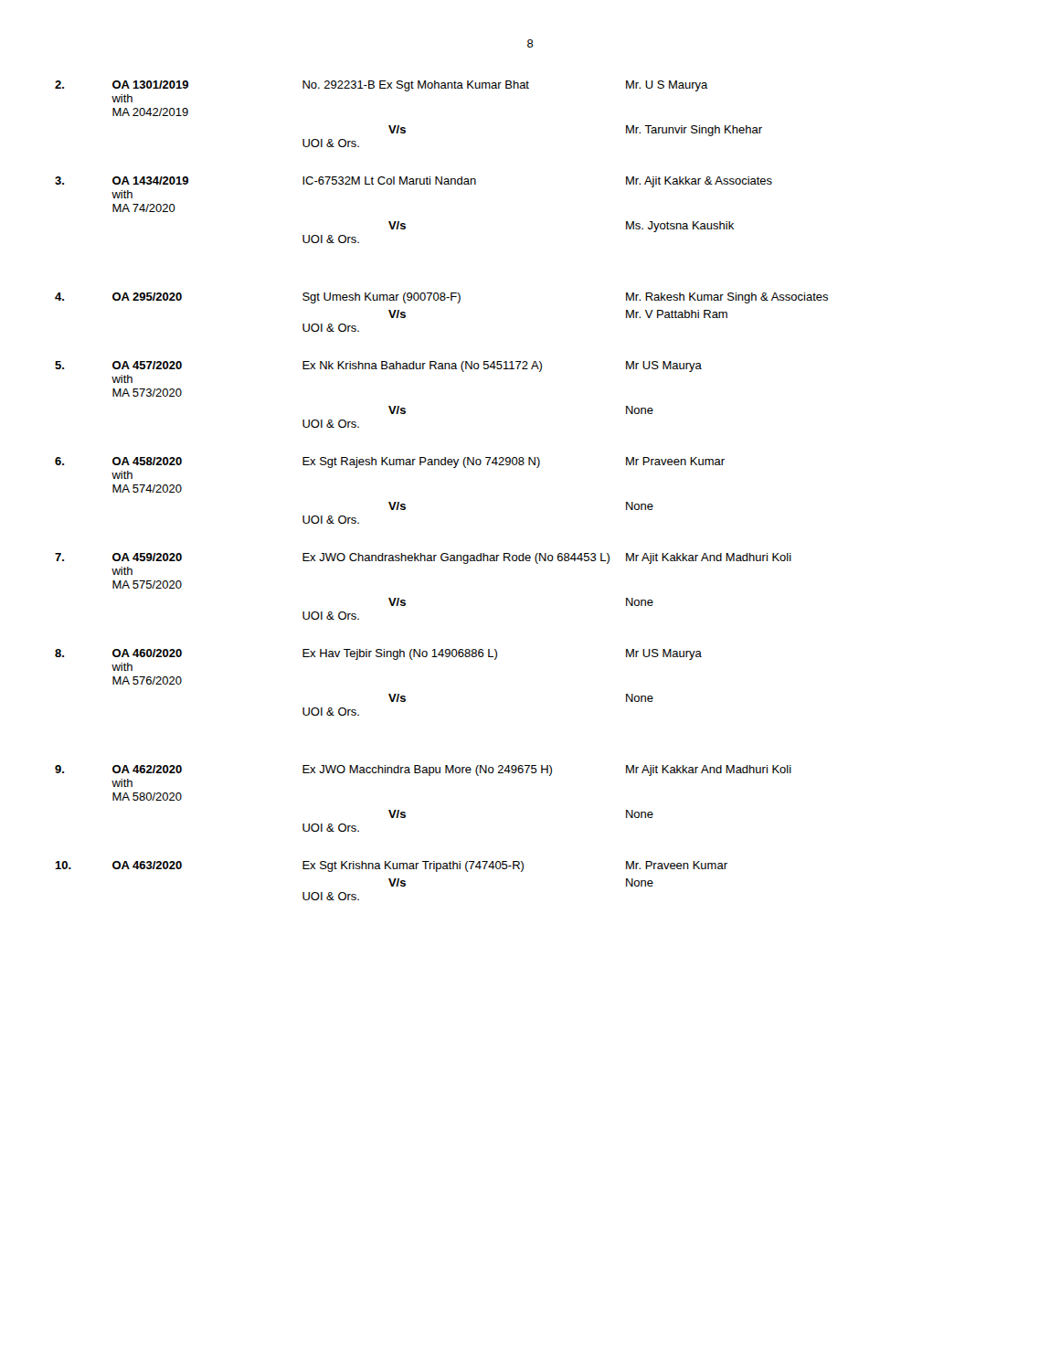8
| 2. | OA 1301/2019 with MA 2042/2019 | No. 292231-B Ex Sgt Mohanta Kumar Bhat | Mr. U S Maurya |
| | | V/s UOI & Ors. | Mr. Tarunvir Singh Khehar |
| 3. | OA 1434/2019 with MA 74/2020 | IC-67532M Lt Col Maruti Nandan | Mr. Ajit Kakkar & Associates |
| | | V/s UOI & Ors. | Ms. Jyotsna Kaushik |
| 4. | OA 295/2020 | Sgt Umesh Kumar (900708-F) | Mr. Rakesh Kumar Singh & Associates |
| | | V/s UOI & Ors. | Mr. V Pattabhi Ram |
| 5. | OA 457/2020 with MA 573/2020 | Ex Nk Krishna Bahadur Rana (No 5451172 A) | Mr US Maurya |
| | | V/s UOI & Ors. | None |
| 6. | OA 458/2020 with MA 574/2020 | Ex Sgt Rajesh Kumar Pandey (No 742908 N) | Mr Praveen Kumar |
| | | V/s UOI & Ors. | None |
| 7. | OA 459/2020 with MA 575/2020 | Ex JWO Chandrashekhar Gangadhar Rode (No 684453 L) | Mr Ajit Kakkar And Madhuri Koli |
| | | V/s UOI & Ors. | None |
| 8. | OA 460/2020 with MA 576/2020 | Ex Hav Tejbir Singh (No 14906886 L) | Mr US Maurya |
| | | V/s UOI & Ors. | None |
| 9. | OA 462/2020 with MA 580/2020 | Ex JWO Macchindra Bapu More (No 249675 H) | Mr Ajit Kakkar And Madhuri Koli |
| | | V/s UOI & Ors. | None |
| 10. | OA 463/2020 | Ex Sgt Krishna Kumar Tripathi (747405-R) | Mr. Praveen Kumar |
| | | V/s UOI & Ors. | None |